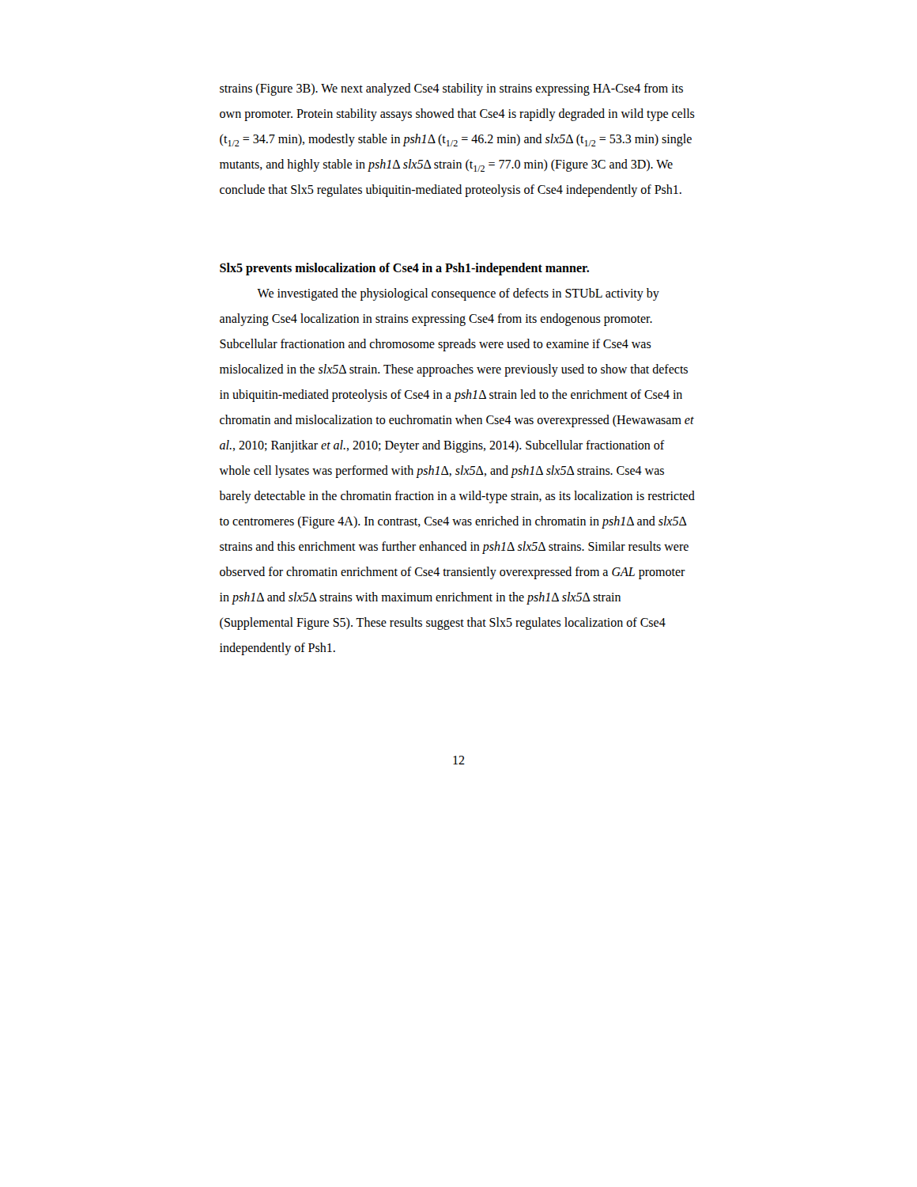strains (Figure 3B). We next analyzed Cse4 stability in strains expressing HA-Cse4 from its own promoter. Protein stability assays showed that Cse4 is rapidly degraded in wild type cells (t1/2 = 34.7 min), modestly stable in psh1 Δ (t1/2 = 46.2 min) and slx5 Δ (t1/2 = 53.3 min) single mutants, and highly stable in psh1 Δ slx5 Δ strain (t1/2 = 77.0 min) (Figure 3C and 3D). We conclude that Slx5 regulates ubiquitin-mediated proteolysis of Cse4 independently of Psh1.
Slx5 prevents mislocalization of Cse4 in a Psh1-independent manner.
We investigated the physiological consequence of defects in STUbL activity by analyzing Cse4 localization in strains expressing Cse4 from its endogenous promoter. Subcellular fractionation and chromosome spreads were used to examine if Cse4 was mislocalized in the slx5 Δ strain. These approaches were previously used to show that defects in ubiquitin-mediated proteolysis of Cse4 in a psh1 Δ strain led to the enrichment of Cse4 in chromatin and mislocalization to euchromatin when Cse4 was overexpressed (Hewawasam et al., 2010; Ranjitkar et al., 2010; Deyter and Biggins, 2014). Subcellular fractionation of whole cell lysates was performed with psh1 Δ, slx5 Δ, and psh1 Δ slx5 Δ strains. Cse4 was barely detectable in the chromatin fraction in a wild-type strain, as its localization is restricted to centromeres (Figure 4A). In contrast, Cse4 was enriched in chromatin in psh1 Δ and slx5 Δ strains and this enrichment was further enhanced in psh1 Δ slx5 Δ strains. Similar results were observed for chromatin enrichment of Cse4 transiently overexpressed from a GAL promoter in psh1 Δ and slx5 Δ strains with maximum enrichment in the psh1 Δ slx5 Δ strain (Supplemental Figure S5). These results suggest that Slx5 regulates localization of Cse4 independently of Psh1.
12